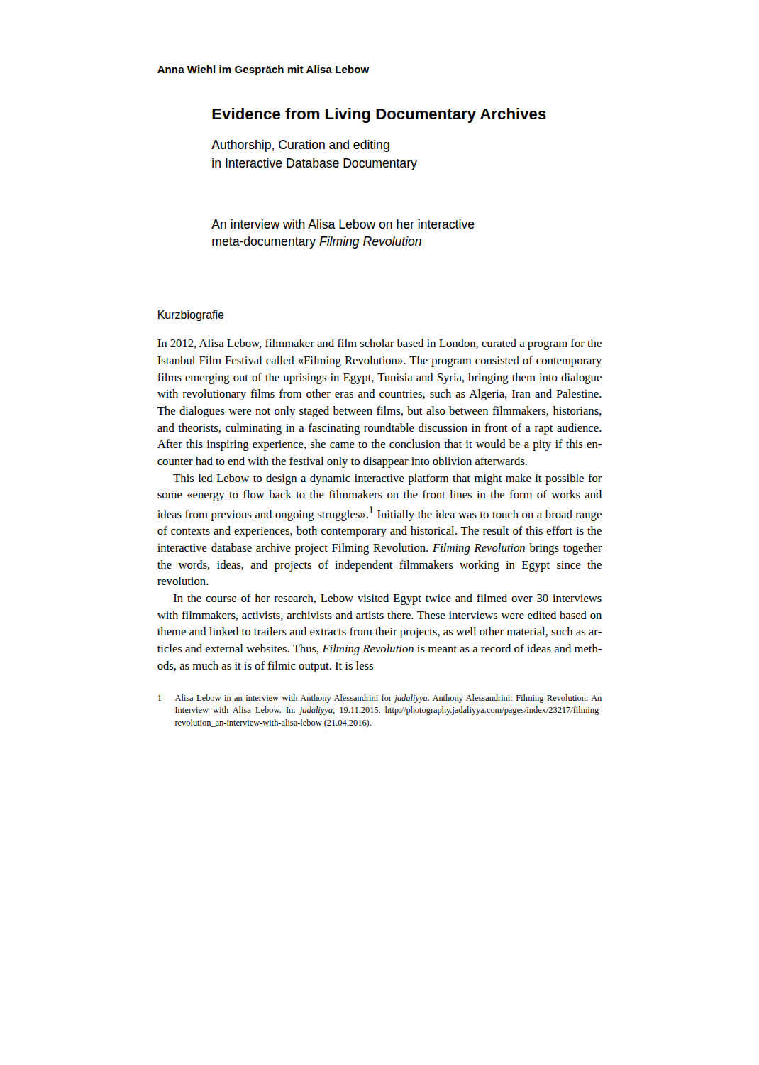Anna Wiehl im Gespräch mit Alisa Lebow
Evidence from Living Documentary Archives
Authorship, Curation and editing
in Interactive Database Documentary
An interview with Alisa Lebow on her interactive
meta-documentary Filming Revolution
Kurzbiografie
In 2012, Alisa Lebow, filmmaker and film scholar based in London, curated a program for the Istanbul Film Festival called «Filming Revolution». The program consisted of contemporary films emerging out of the uprisings in Egypt, Tunisia and Syria, bringing them into dialogue with revolutionary films from other eras and countries, such as Algeria, Iran and Palestine. The dialogues were not only staged between films, but also between filmmakers, historians, and theorists, culminating in a fascinating roundtable discussion in front of a rapt audience. After this inspiring experience, she came to the conclusion that it would be a pity if this encounter had to end with the festival only to disappear into oblivion afterwards.
This led Lebow to design a dynamic interactive platform that might make it possible for some «energy to flow back to the filmmakers on the front lines in the form of works and ideas from previous and ongoing struggles».1 Initially the idea was to touch on a broad range of contexts and experiences, both contemporary and historical. The result of this effort is the interactive database archive project Filming Revolution. Filming Revolution brings together the words, ideas, and projects of independent filmmakers working in Egypt since the revolution.
In the course of her research, Lebow visited Egypt twice and filmed over 30 interviews with filmmakers, activists, archivists and artists there. These interviews were edited based on theme and linked to trailers and extracts from their projects, as well other material, such as articles and external websites. Thus, Filming Revolution is meant as a record of ideas and methods, as much as it is of filmic output. It is less
1
Alisa Lebow in an interview with Anthony Alessandrini for jadaliyya. Anthony Alessandrini: Filming Revolution: An Interview with Alisa Lebow. In: jadaliyya, 19.11.2015. http://photography.jadaliyya.com/pages/index/23217/filming-revolution_an-interview-with-alisa-lebow (21.04.2016).